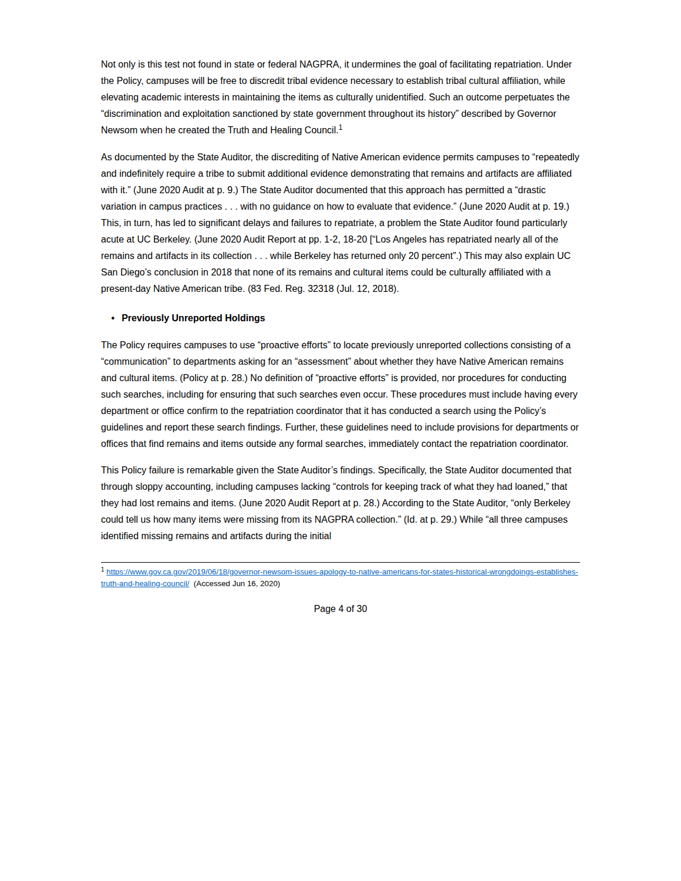Not only is this test not found in state or federal NAGPRA, it undermines the goal of facilitating repatriation. Under the Policy, campuses will be free to discredit tribal evidence necessary to establish tribal cultural affiliation, while elevating academic interests in maintaining the items as culturally unidentified. Such an outcome perpetuates the “discrimination and exploitation sanctioned by state government throughout its history” described by Governor Newsom when he created the Truth and Healing Council.1
As documented by the State Auditor, the discrediting of Native American evidence permits campuses to “repeatedly and indefinitely require a tribe to submit additional evidence demonstrating that remains and artifacts are affiliated with it.” (June 2020 Audit at p. 9.) The State Auditor documented that this approach has permitted a “drastic variation in campus practices . . . with no guidance on how to evaluate that evidence.” (June 2020 Audit at p. 19.) This, in turn, has led to significant delays and failures to repatriate, a problem the State Auditor found particularly acute at UC Berkeley. (June 2020 Audit Report at pp. 1-2, 18-20 [“Los Angeles has repatriated nearly all of the remains and artifacts in its collection . . . while Berkeley has returned only 20 percent”.) This may also explain UC San Diego’s conclusion in 2018 that none of its remains and cultural items could be culturally affiliated with a present-day Native American tribe. (83 Fed. Reg. 32318 (Jul. 12, 2018).
Previously Unreported Holdings
The Policy requires campuses to use “proactive efforts” to locate previously unreported collections consisting of a “communication” to departments asking for an “assessment” about whether they have Native American remains and cultural items. (Policy at p. 28.) No definition of “proactive efforts” is provided, nor procedures for conducting such searches, including for ensuring that such searches even occur. These procedures must include having every department or office confirm to the repatriation coordinator that it has conducted a search using the Policy’s guidelines and report these search findings. Further, these guidelines need to include provisions for departments or offices that find remains and items outside any formal searches, immediately contact the repatriation coordinator.
This Policy failure is remarkable given the State Auditor’s findings. Specifically, the State Auditor documented that through sloppy accounting, including campuses lacking “controls for keeping track of what they had loaned,” that they had lost remains and items. (June 2020 Audit Report at p. 28.) According to the State Auditor, “only Berkeley could tell us how many items were missing from its NAGPRA collection.” (Id. at p. 29.) While “all three campuses identified missing remains and artifacts during the initial
1 https://www.gov.ca.gov/2019/06/18/governor-newsom-issues-apology-to-native-americans-for-states-historical-wrongdoings-establishes-truth-and-healing-council/ (Accessed Jun 16, 2020)
Page 4 of 30